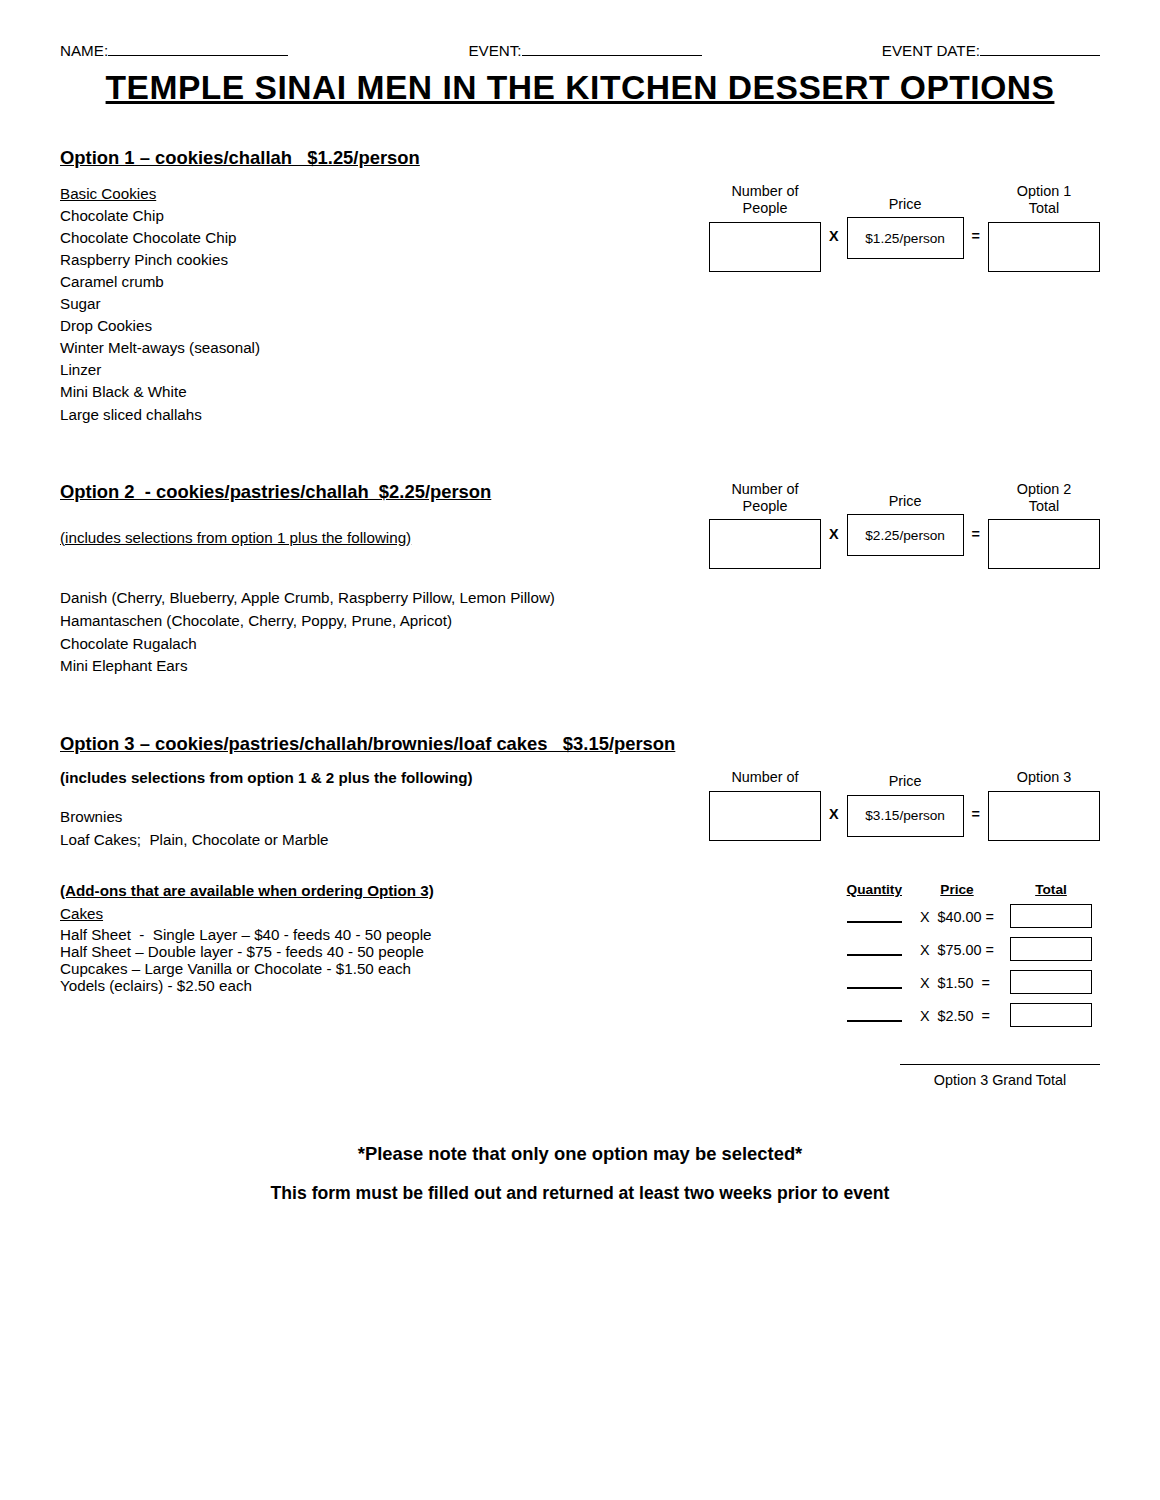NAME:
EVENT:
EVENT DATE:
TEMPLE SINAI MEN IN THE KITCHEN DESSERT OPTIONS
Option 1 – cookies/challah $1.25/person
Basic Cookies
Chocolate Chip
Chocolate Chocolate Chip
Raspberry Pinch cookies
Caramel crumb
Sugar
Drop Cookies
Winter Melt-aways (seasonal)
Linzer
Mini Black & White
Large sliced challahs
Number of
People
X
Price
$1.25/person
=
Option 1
Total
Option 2 - cookies/pastries/challah $2.25/person
(includes selections from option 1 plus the following)
Number of
People
X
Price
$2.25/person
=
Option 2
Total
Danish (Cherry, Blueberry, Apple Crumb, Raspberry Pillow, Lemon Pillow)
Hamantaschen (Chocolate, Cherry, Poppy, Prune, Apricot)
Chocolate Rugalach
Mini Elephant Ears
Option 3 – cookies/pastries/challah/brownies/loaf cakes $3.15/person
(includes selections from option 1 & 2 plus the following)
Brownies
Loaf Cakes; Plain, Chocolate or Marble
Number of
X
Price
$3.15/person
=
Option 3
(Add-ons that are available when ordering Option 3)
Cakes
Half Sheet - Single Layer – $40 - feeds 40 - 50 people
Half Sheet – Double layer - $75 - feeds 40 - 50 people
Cupcakes – Large Vanilla or Chocolate - $1.50 each
Yodels (eclairs) - $2.50 each
| Quantity | Price | Total |
| --- | --- | --- |
| | X $40.00 = | |
| | X $75.00 = | |
| | X $1.50 = | |
| | X $2.50 = | |
Option 3 Grand Total
*Please note that only one option may be selected*
This form must be filled out and returned at least two weeks prior to event